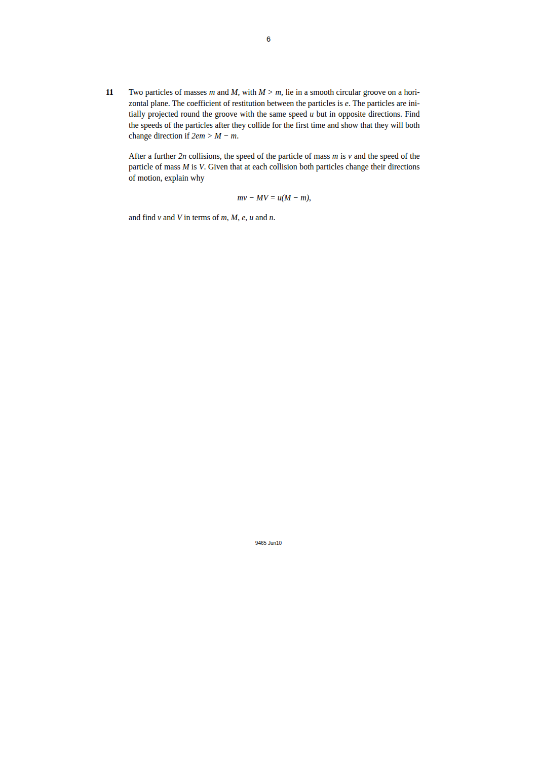6
11
Two particles of masses m and M, with M > m, lie in a smooth circular groove on a horizontal plane. The coefficient of restitution between the particles is e. The particles are initially projected round the groove with the same speed u but in opposite directions. Find the speeds of the particles after they collide for the first time and show that they will both change direction if 2em > M − m.
After a further 2n collisions, the speed of the particle of mass m is v and the speed of the particle of mass M is V. Given that at each collision both particles change their directions of motion, explain why
mv − MV = u(M − m),
and find v and V in terms of m, M, e, u and n.
9465 Jun10